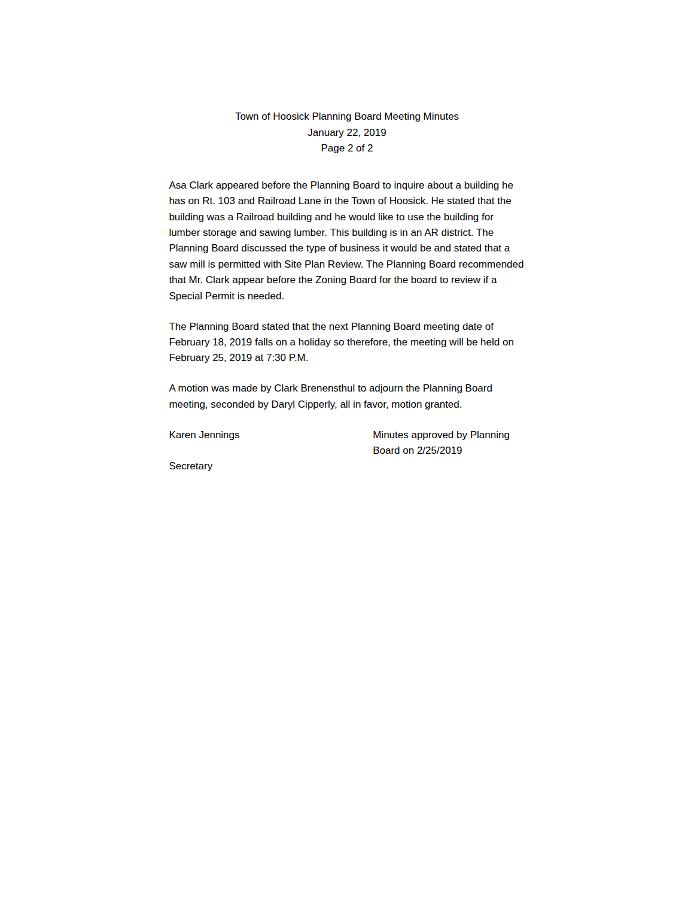Town of Hoosick Planning Board Meeting Minutes
January 22, 2019
Page 2 of 2
Asa Clark appeared before the Planning Board to inquire about a building he has on Rt. 103 and Railroad Lane in the Town of Hoosick. He stated that the building was a Railroad building and he would like to use the building for lumber storage and sawing lumber. This building is in an AR district. The Planning Board discussed the type of business it would be and stated that a saw mill is permitted with Site Plan Review. The Planning Board recommended that Mr. Clark appear before the Zoning Board for the board to review if a Special Permit is needed.
The Planning Board stated that the next Planning Board meeting date of February 18, 2019 falls on a holiday so therefore, the meeting will be held on February 25, 2019 at 7:30 P.M.
A motion was made by Clark Brenensthul to adjourn the Planning Board meeting, seconded by Daryl Cipperly, all in favor, motion granted.
Karen Jennings Minutes approved by Planning Board on 2/25/2019
Secretary